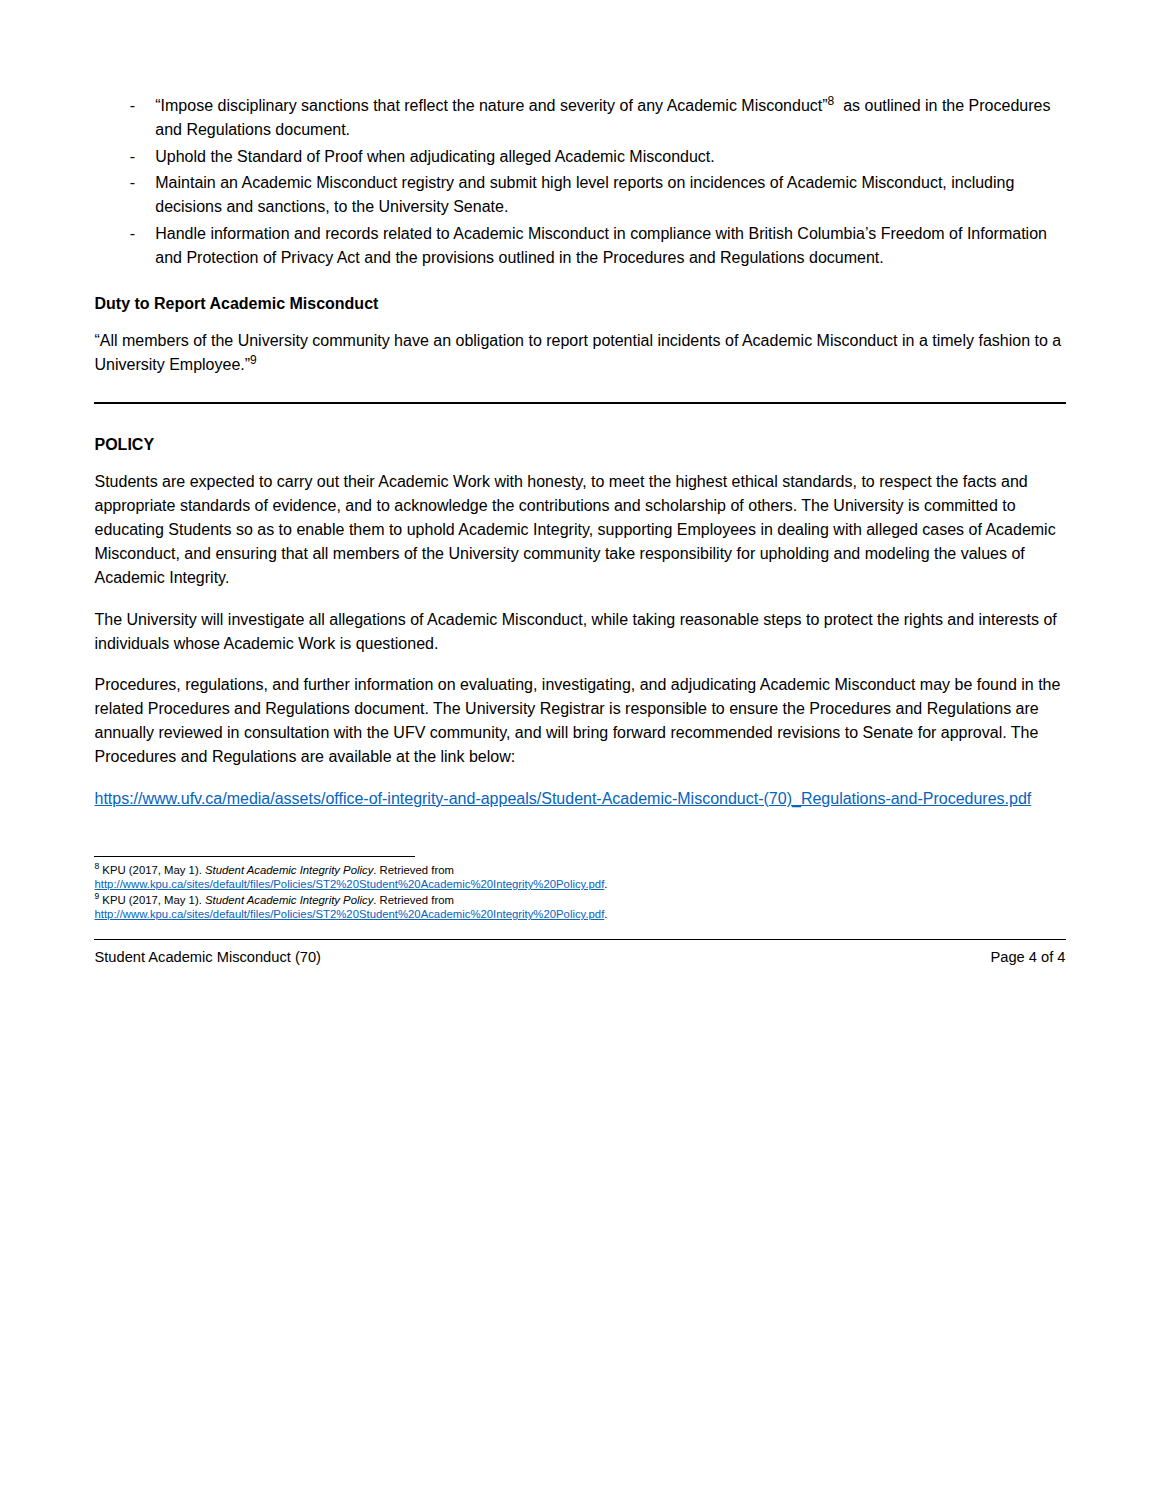“Impose disciplinary sanctions that reflect the nature and severity of any Academic Misconduct”8 as outlined in the Procedures and Regulations document.
Uphold the Standard of Proof when adjudicating alleged Academic Misconduct.
Maintain an Academic Misconduct registry and submit high level reports on incidences of Academic Misconduct, including decisions and sanctions, to the University Senate.
Handle information and records related to Academic Misconduct in compliance with British Columbia’s Freedom of Information and Protection of Privacy Act and the provisions outlined in the Procedures and Regulations document.
Duty to Report Academic Misconduct
“All members of the University community have an obligation to report potential incidents of Academic Misconduct in a timely fashion to a University Employee.”9
POLICY
Students are expected to carry out their Academic Work with honesty, to meet the highest ethical standards, to respect the facts and appropriate standards of evidence, and to acknowledge the contributions and scholarship of others. The University is committed to educating Students so as to enable them to uphold Academic Integrity, supporting Employees in dealing with alleged cases of Academic Misconduct, and ensuring that all members of the University community take responsibility for upholding and modeling the values of Academic Integrity.
The University will investigate all allegations of Academic Misconduct, while taking reasonable steps to protect the rights and interests of individuals whose Academic Work is questioned.
Procedures, regulations, and further information on evaluating, investigating, and adjudicating Academic Misconduct may be found in the related Procedures and Regulations document. The University Registrar is responsible to ensure the Procedures and Regulations are annually reviewed in consultation with the UFV community, and will bring forward recommended revisions to Senate for approval. The Procedures and Regulations are available at the link below:
https://www.ufv.ca/media/assets/office-of-integrity-and-appeals/Student-Academic-Misconduct-(70)_Regulations-and-Procedures.pdf
8 KPU (2017, May 1). Student Academic Integrity Policy. Retrieved from
http://www.kpu.ca/sites/default/files/Policies/ST2%20Student%20Academic%20Integrity%20Policy.pdf.
9 KPU (2017, May 1). Student Academic Integrity Policy. Retrieved from
http://www.kpu.ca/sites/default/files/Policies/ST2%20Student%20Academic%20Integrity%20Policy.pdf.
Student Academic Misconduct (70) Page 4 of 4